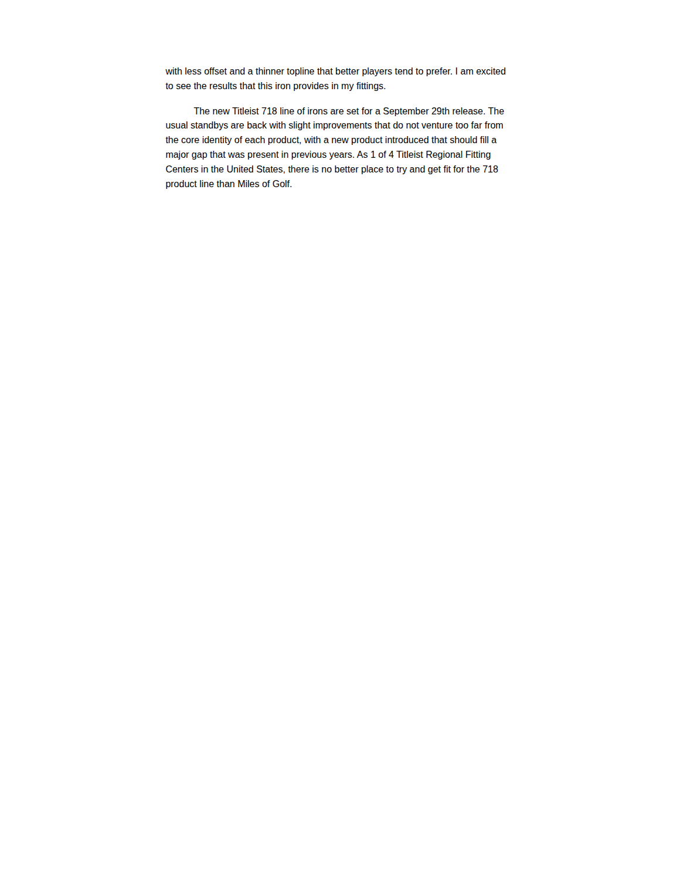with less offset and a thinner topline that better players tend to prefer. I am excited to see the results that this iron provides in my fittings.
The new Titleist 718 line of irons are set for a September 29th release. The usual standbys are back with slight improvements that do not venture too far from the core identity of each product, with a new product introduced that should fill a major gap that was present in previous years. As 1 of 4 Titleist Regional Fitting Centers in the United States, there is no better place to try and get fit for the 718 product line than Miles of Golf.